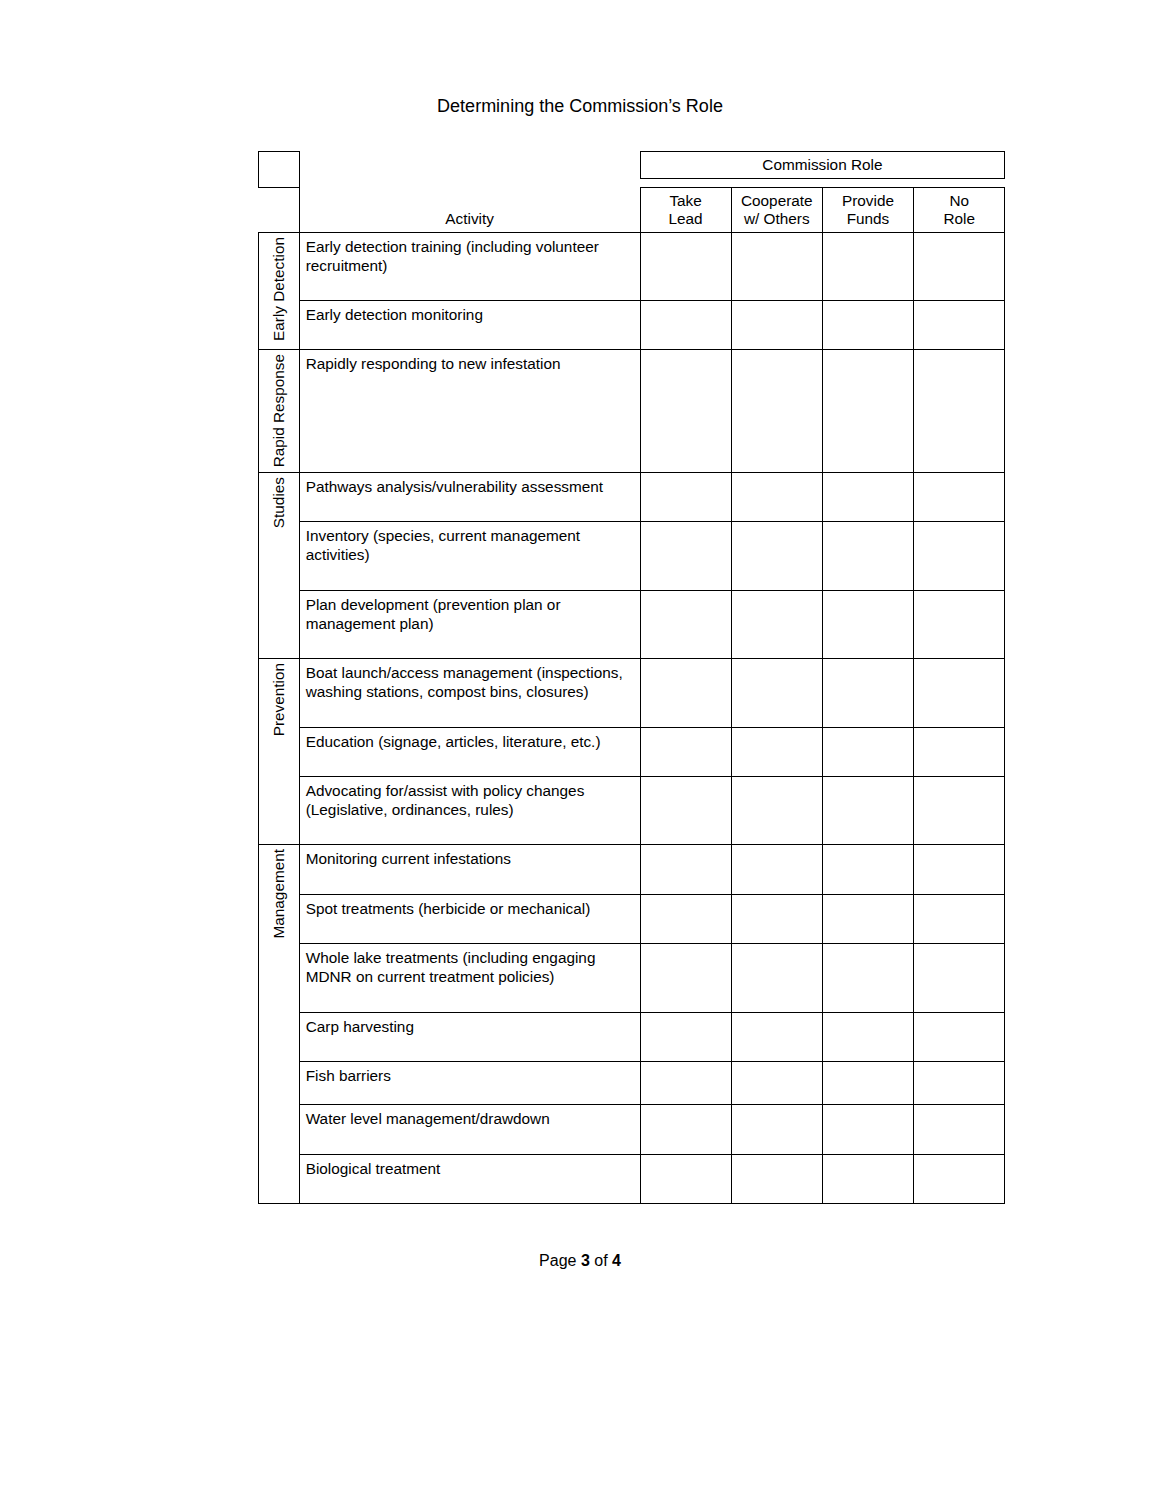Determining the Commission’s Role
| | | Commission Role |
| --- | --- | --- |
| | Activity | Take Lead | Cooperate w/ Others | Provide Funds | No Role |
| Early Detection | Early detection training (including volunteer recruitment) | | | | |
| Early detection monitoring | | | | |
| Rapid Response | Rapidly responding to new infestation | | | | |
| Studies | Pathways analysis/vulnerability assessment | | | | |
| Inventory (species, current management activities) | | | | |
| Plan development (prevention plan or management plan) | | | | |
| Prevention | Boat launch/access management (inspections, washing stations, compost bins, closures) | | | | |
| Education (signage, articles, literature, etc.) | | | | |
| Advocating for/assist with policy changes (Legislative, ordinances, rules) | | | | |
| Management | Monitoring current infestations | | | | |
| Spot treatments (herbicide or mechanical) | | | | |
| Whole lake treatments (including engaging MDNR on current treatment policies) | | | | |
| Carp harvesting | | | | |
| Fish barriers | | | | |
| Water level management/drawdown | | | | |
| Biological treatment | | | | |
Page 3 of 4